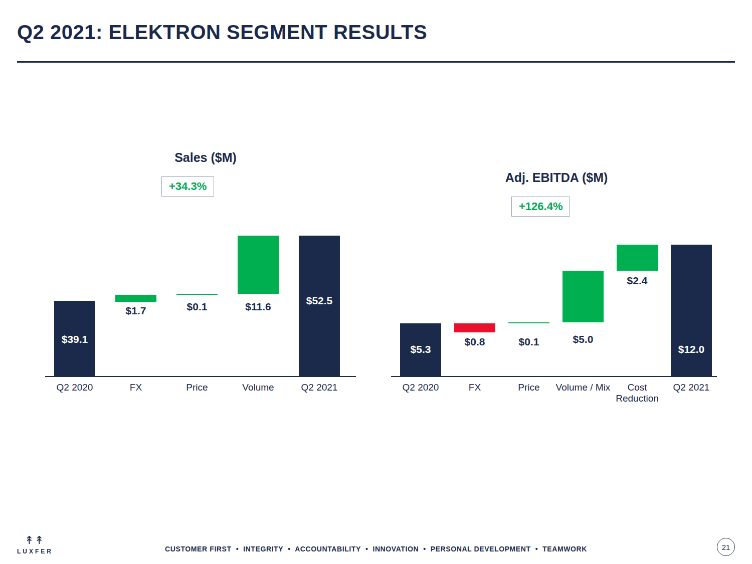Q2 2021: ELEKTRON SEGMENT RESULTS
Sales ($M)
+34.3%
$39.1
Q2 2020
$1.7
FX
$0.1
Price
$11.6
Volume
$52.5
Q2 2021
Adj. EBITDA ($M)
+126.4%
$5.3
Q2 2020
$0.8
FX
$0.1
Price
$5.0
Volume / Mix
$2.4
Cost
Reduction
$12.0
Q2 2021
CUSTOMER FIRST • INTEGRITY • ACCOUNTABILITY • INNOVATION • PERSONAL DEVELOPMENT • TEAMWORK
21
↟↟
LUXFER